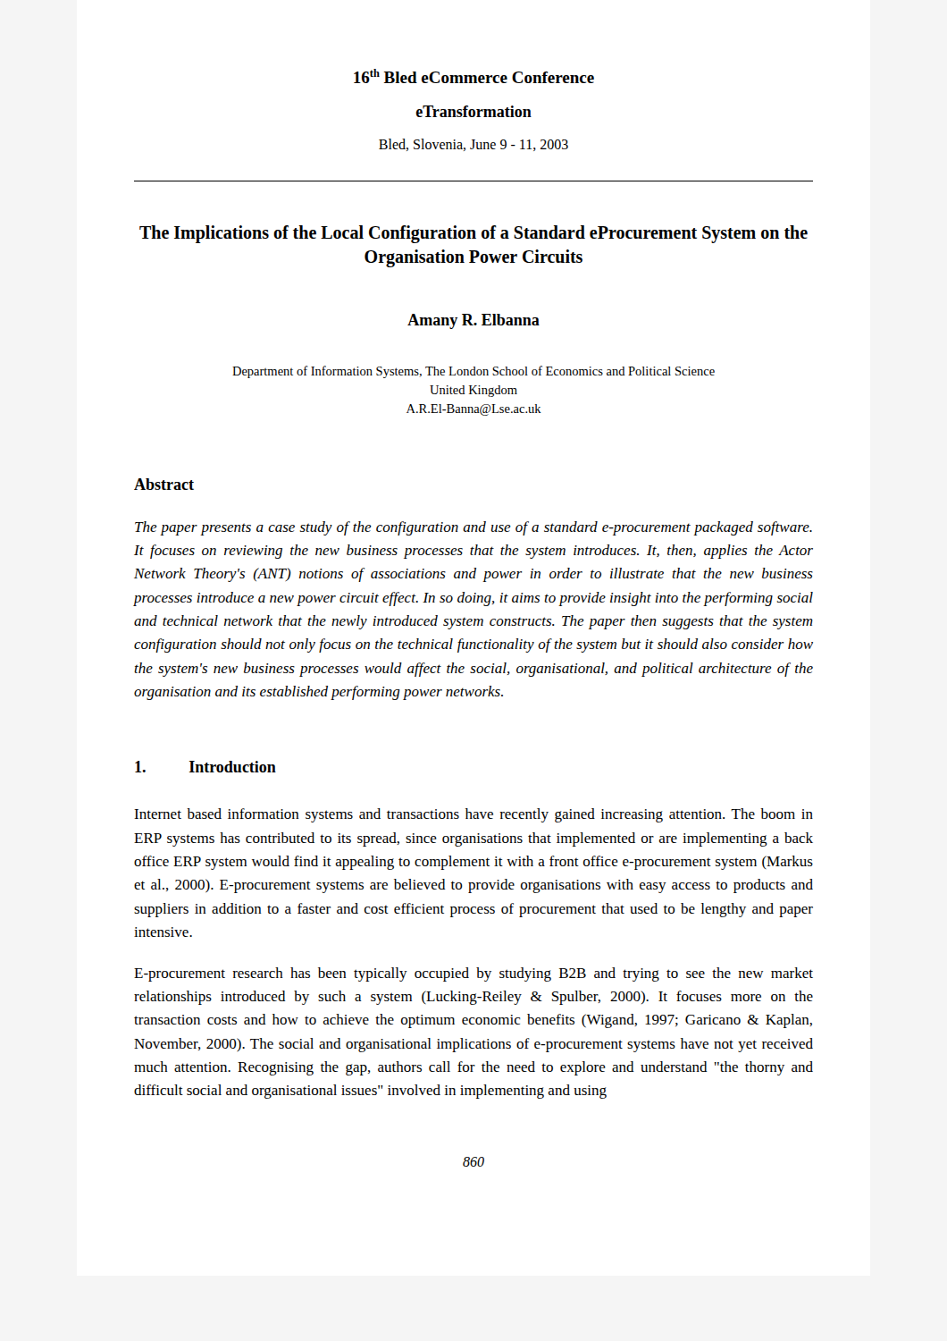16th Bled eCommerce Conference
eTransformation
Bled, Slovenia, June 9 - 11, 2003
The Implications of the Local Configuration of a Standard eProcurement System on the Organisation Power Circuits
Amany R. Elbanna
Department of Information Systems, The London School of Economics and Political Science
United Kingdom
A.R.El-Banna@Lse.ac.uk
Abstract
The paper presents a case study of the configuration and use of a standard e-procurement packaged software. It focuses on reviewing the new business processes that the system introduces. It, then, applies the Actor Network Theory's (ANT) notions of associations and power in order to illustrate that the new business processes introduce a new power circuit effect. In so doing, it aims to provide insight into the performing social and technical network that the newly introduced system constructs. The paper then suggests that the system configuration should not only focus on the technical functionality of the system but it should also consider how the system's new business processes would affect the social, organisational, and political architecture of the organisation and its established performing power networks.
1. Introduction
Internet based information systems and transactions have recently gained increasing attention. The boom in ERP systems has contributed to its spread, since organisations that implemented or are implementing a back office ERP system would find it appealing to complement it with a front office e-procurement system (Markus et al., 2000). E-procurement systems are believed to provide organisations with easy access to products and suppliers in addition to a faster and cost efficient process of procurement that used to be lengthy and paper intensive.
E-procurement research has been typically occupied by studying B2B and trying to see the new market relationships introduced by such a system (Lucking-Reiley & Spulber, 2000). It focuses more on the transaction costs and how to achieve the optimum economic benefits (Wigand, 1997; Garicano & Kaplan, November, 2000). The social and organisational implications of e-procurement systems have not yet received much attention. Recognising the gap, authors call for the need to explore and understand "the thorny and difficult social and organisational issues" involved in implementing and using
860